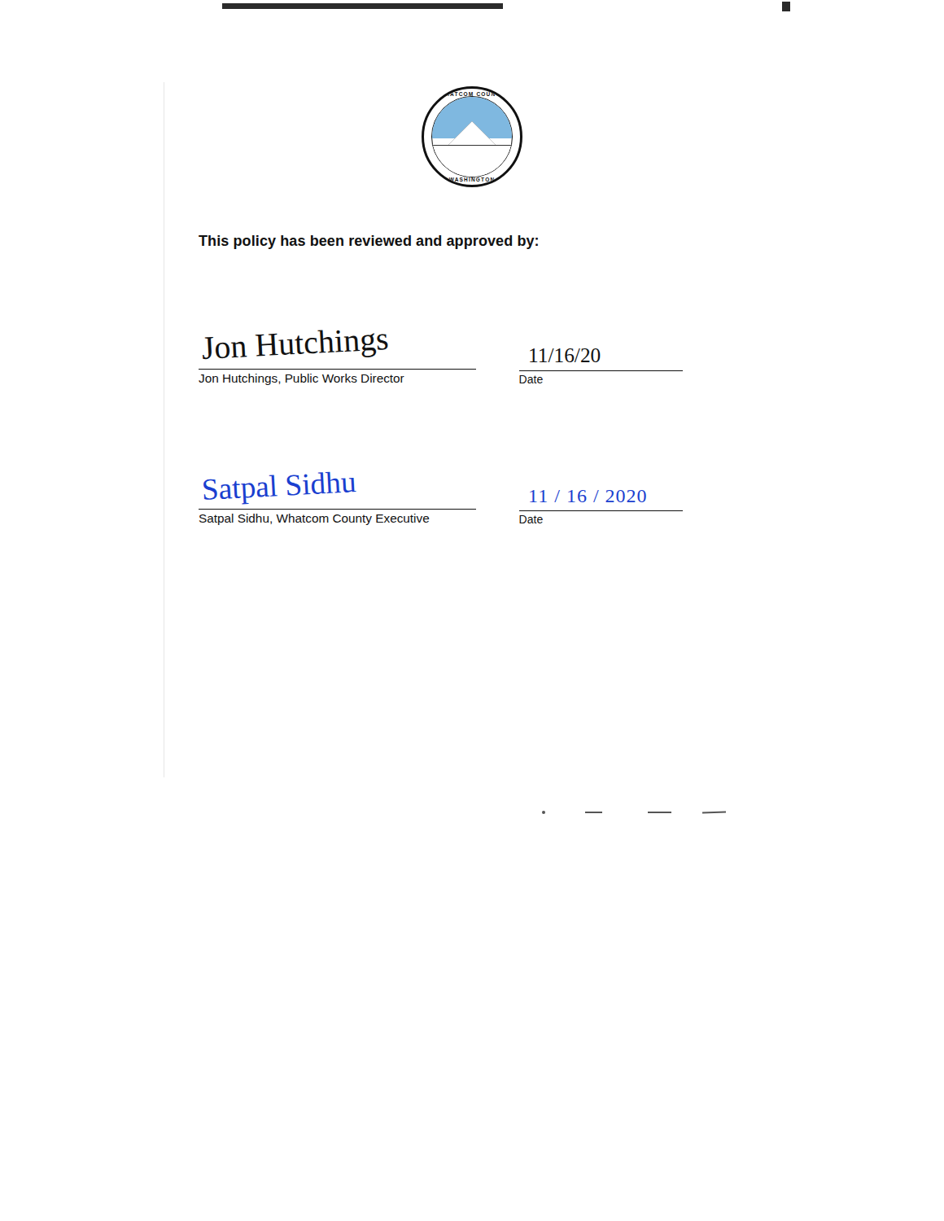Whatcom County
Washington
This policy has been reviewed and approved by:
Jon Hutchings
Jon Hutchings, Public Works Director
11/16/20
Date
Satpal Sidhu
Satpal Sidhu, Whatcom County Executive
11 / 16 / 2020
Date